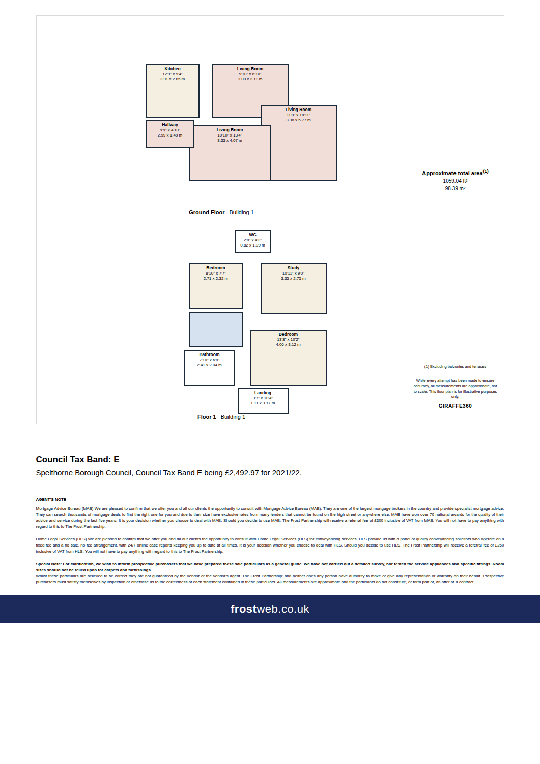Kitchen
12'9" x 9'4"
3.91 x 2.85 m
Living Room
9'10" x 6'10"
3.00 x 2.11 m
Living Room
11'0" x 18'11"
3.38 x 5.77 m
Living Room
10'10" x 13'4"
3.33 x 4.07 m
Hallway
9'9" x 4'10"
2.99 x 1.49 m
Ground Floor Building 1
WC
2'8" x 4'2"
0.82 x 1.29 m
Bedroom
8'10" x 7'7"
2.71 x 2.32 m
Study
10'11" x 9'0"
3.35 x 2.75 m
Bedroom
13'3" x 10'2"
4.06 x 3.12 m
Bathroom
7'10" x 6'8"
2.41 x 2.04 m
Landing
3'7" x 10'4"
1.11 x 3.17 m
Floor 1 Building 1
Approximate total area(1) 1059.04 ft² 98.39 m²
(1) Excluding balconies and terraces
While every attempt has been made to ensure accuracy, all measurements are approximate, not to scale. This floor plan is for illustrative purposes only.
GIRAFFE360
Council Tax Band: E
Spelthorne Borough Council, Council Tax Band E being £2,492.97 for 2021/22.
AGENT'S NOTE
Mortgage Advice Bureau (MAB) We are pleased to confirm that we offer you and all our clients the opportunity to consult with Mortgage Advice Bureau (MAB). They are one of the largest mortgage brokers in the country and provide specialist mortgage advice. They can search thousands of mortgage deals to find the right one for you and due to their size have exclusive rates from many lenders that cannot be found on the high street or anywhere else. MAB have won over 70 national awards for the quality of their advice and service during the last five years. It is your decision whether you choose to deal with MAB. Should you decide to use MAB, The Frost Partnership will receive a referral fee of £300 inclusive of VAT from MAB. You will not have to pay anything with regard to this to The Frost Partnership.
Home Legal Services (HLS) We are pleased to confirm that we offer you and all our clients the opportunity to consult with Home Legal Services (HLS) for conveyancing services. HLS provide us with a panel of quality conveyancing solicitors who operate on a fixed fee and a no sale, no fee arrangement, with 24/7 online case reports keeping you up to date at all times. It is your decision whether you choose to deal with HLS. Should you decide to use HLS, The Frost Partnership will receive a referral fee of £250 inclusive of VAT from HLS. You will not have to pay anything with regard to this to The Frost Partnership.
Special Note: For clarification, we wish to inform prospective purchasers that we have prepared these sale particulars as a general guide. We have not carried out a detailed survey, nor tested the service appliances and specific fittings. Room sizes should not be relied upon for carpets and furnishings.
Whilst these particulars are believed to be correct they are not guaranteed by the vendor or the vendor's agent 'The Frost Partnership' and neither does any person have authority to make or give any representation or warranty on their behalf. Prospective purchasers must satisfy themselves by inspection or otherwise as to the correctness of each statement contained in these particulars. All measurements are approximate and the particulars do not constitute, or form part of, an offer or a contract.
frostweb.co.uk